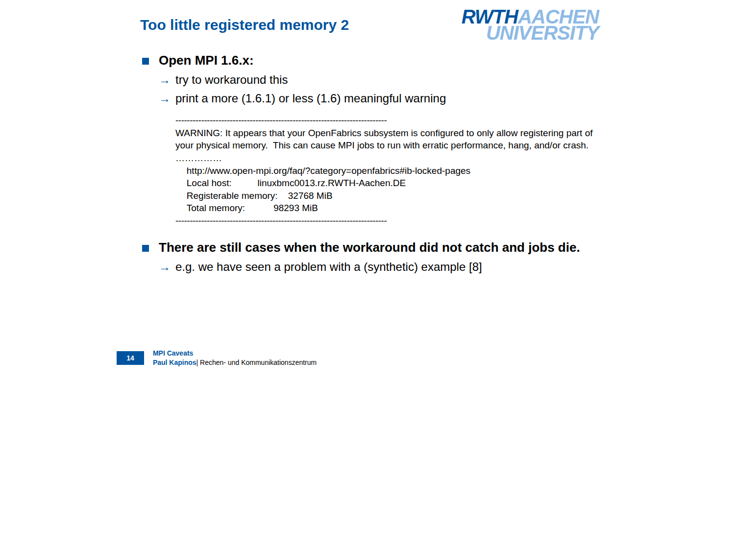RWTHAACHEN
UNIVERSITY
Too little registered memory 2
Open MPI 1.6.x:
try to workaround this
print a more (1.6.1) or less (1.6) meaningful warning
-------------------------------------------------------------------------- WARNING: It appears that your OpenFabrics subsystem is configured to only allow registering part of your physical memory. This can cause MPI jobs to run with erratic performance, hang, and/or crash. …………… http://www.open-mpi.org/faq/?category=openfabrics#ib-locked-pages Local host: linuxbmc0013.rz.RWTH-Aachen.DE Registerable memory: 32768 MiB Total memory: 98293 MiB --------------------------------------------------------------------------
There are still cases when the workaround did not catch and jobs die.
e.g. we have seen a problem with a (synthetic) example [8]
14 MPI Caveats
Paul Kapinos| Rechen- und Kommunikationszentrum